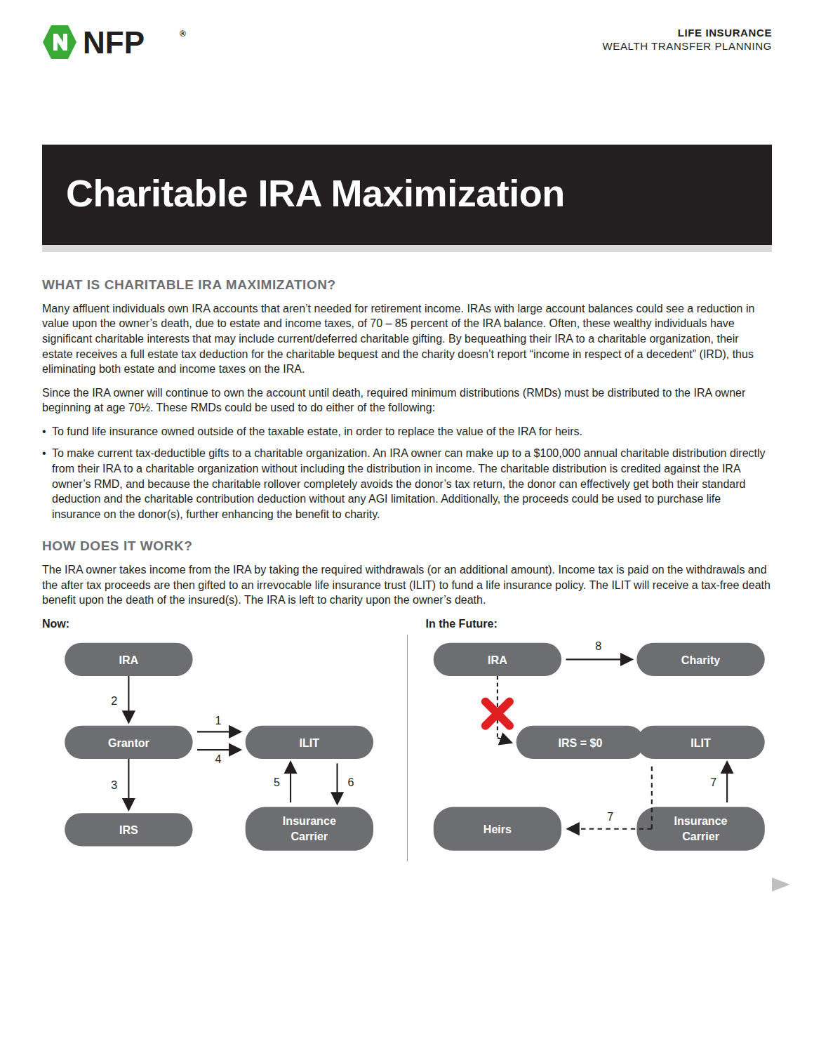NFP ®
LIFE INSURANCE
WEALTH TRANSFER PLANNING
Charitable IRA Maximization
What is Charitable IRA Maximization?
Many affluent individuals own IRA accounts that aren’t needed for retirement income. IRAs with large account balances could see a reduction in value upon the owner’s death, due to estate and income taxes, of 70 – 85 percent of the IRA balance. Often, these wealthy individuals have significant charitable interests that may include current/deferred charitable gifting. By bequeathing their IRA to a charitable organization, their estate receives a full estate tax deduction for the charitable bequest and the charity doesn’t report “income in respect of a decedent” (IRD), thus eliminating both estate and income taxes on the IRA.
Since the IRA owner will continue to own the account until death, required minimum distributions (RMDs) must be distributed to the IRA owner beginning at age 70½. These RMDs could be used to do either of the following:
To fund life insurance owned outside of the taxable estate, in order to replace the value of the IRA for heirs.
To make current tax-deductible gifts to a charitable organization. An IRA owner can make up to a $100,000 annual charitable distribution directly from their IRA to a charitable organization without including the distribution in income. The charitable distribution is credited against the IRA owner’s RMD, and because the charitable rollover completely avoids the donor’s tax return, the donor can effectively get both their standard deduction and the charitable contribution deduction without any AGI limitation. Additionally, the proceeds could be used to purchase life insurance on the donor(s), further enhancing the benefit to charity.
How does it work?
The IRA owner takes income from the IRA by taking the required withdrawals (or an additional amount). Income tax is paid on the withdrawals and the after tax proceeds are then gifted to an irrevocable life insurance trust (ILIT) to fund a life insurance policy. The ILIT will receive a tax-free death benefit upon the death of the insured(s). The IRA is left to charity upon the owner’s death.
Now:
IRA Grantor IRS ILIT Insurance Carrier 2 3 1 4 5 6
In the Future:
IRA Charity IRS = $0 ILIT Heirs Insurance Carrier 8 7 7